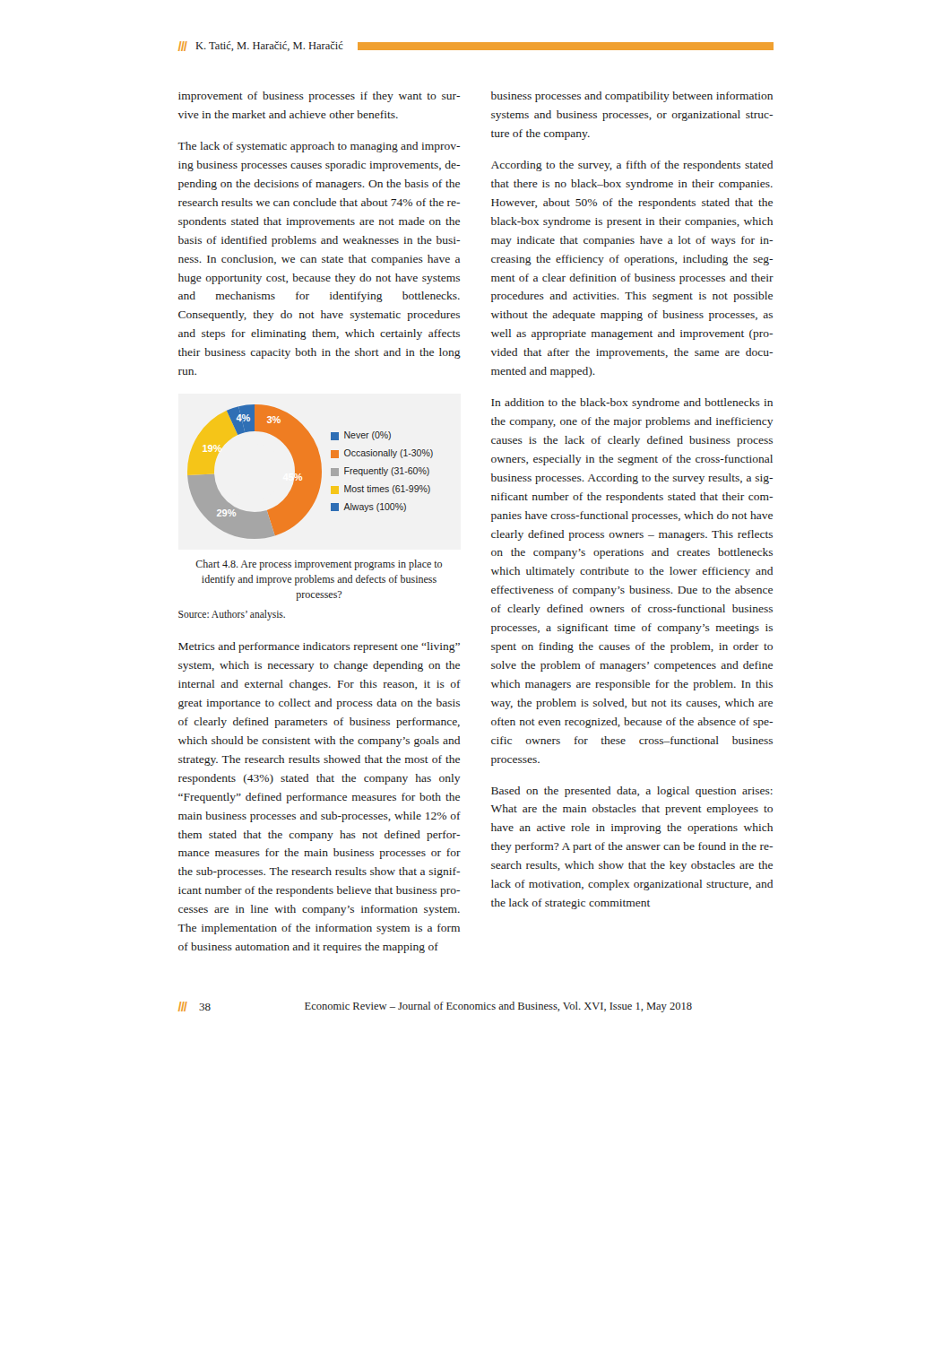/// K. Tatić, M. Haračić, M. Haračić
improvement of business processes if they want to survive in the market and achieve other benefits.
The lack of systematic approach to managing and improving business processes causes sporadic improvements, depending on the decisions of managers. On the basis of the research results we can conclude that about 74% of the respondents stated that improvements are not made on the basis of identified problems and weaknesses in the business. In conclusion, we can state that companies have a huge opportunity cost, because they do not have systems and mechanisms for identifying bottlenecks. Consequently, they do not have systematic procedures and steps for eliminating them, which certainly affects their business capacity both in the short and in the long run.
3% 4% 19% 45% 29%
Never (0%)
Occasionally (1-30%)
Frequently (31-60%)
Most times (61-99%)
Always (100%)
Chart 4.8. Are process improvement programs in place to identify and improve problems and defects of business processes?
Source: Authors’ analysis.
Metrics and performance indicators represent one “living” system, which is necessary to change depending on the internal and external changes. For this reason, it is of great importance to collect and process data on the basis of clearly defined parameters of business performance, which should be consistent with the company’s goals and strategy. The research results showed that the most of the respondents (43%) stated that the company has only “Frequently” defined performance measures for both the main business processes and sub-processes, while 12% of them stated that the company has not defined performance measures for the main business processes or for the sub-processes. The research results show that a significant number of the respondents believe that business processes are in line with company’s information system. The implementation of the information system is a form of business automation and it requires the mapping of
business processes and compatibility between information systems and business processes, or organizational structure of the company.
According to the survey, a fifth of the respondents stated that there is no black–box syndrome in their companies. However, about 50% of the respondents stated that the black-box syndrome is present in their companies, which may indicate that companies have a lot of ways for increasing the efficiency of operations, including the segment of a clear definition of business processes and their procedures and activities. This segment is not possible without the adequate mapping of business processes, as well as appropriate management and improvement (provided that after the improvements, the same are documented and mapped).
In addition to the black-box syndrome and bottlenecks in the company, one of the major problems and inefficiency causes is the lack of clearly defined business process owners, especially in the segment of the cross-functional business processes. According to the survey results, a significant number of the respondents stated that their companies have cross-functional processes, which do not have clearly defined process owners – managers. This reflects on the company’s operations and creates bottlenecks which ultimately contribute to the lower efficiency and effectiveness of company’s business. Due to the absence of clearly defined owners of cross-functional business processes, a significant time of company’s meetings is spent on finding the causes of the problem, in order to solve the problem of managers’ competences and define which managers are responsible for the problem. In this way, the problem is solved, but not its causes, which are often not even recognized, because of the absence of specific owners for these cross–functional business processes.
Based on the presented data, a logical question arises: What are the main obstacles that prevent employees to have an active role in improving the operations which they perform? A part of the answer can be found in the research results, which show that the key obstacles are the lack of motivation, complex organizational structure, and the lack of strategic commitment
/// 38 Economic Review – Journal of Economics and Business, Vol. XVI, Issue 1, May 2018